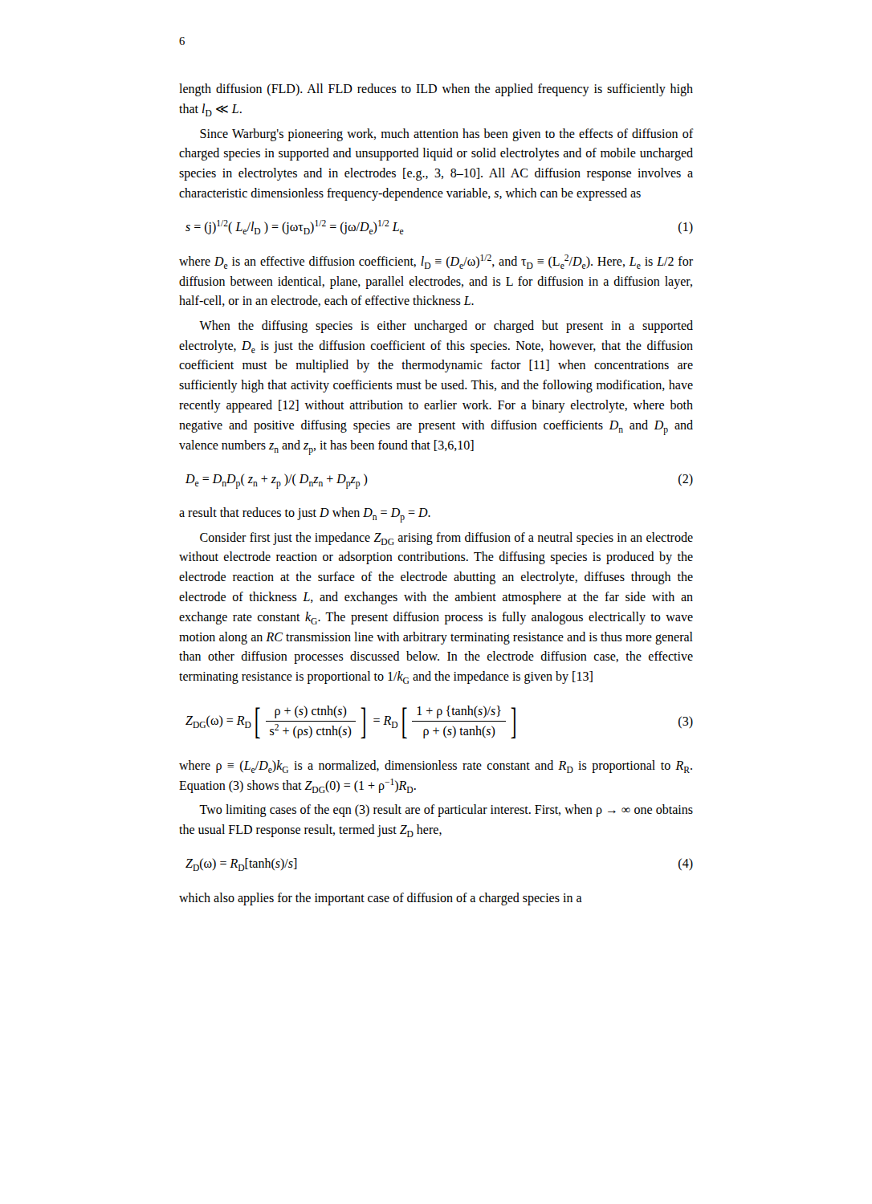6
length diffusion (FLD). All FLD reduces to ILD when the applied frequency is sufficiently high that lD ≪ L.
Since Warburg's pioneering work, much attention has been given to the effects of diffusion of charged species in supported and unsupported liquid or solid electrolytes and of mobile uncharged species in electrolytes and in electrodes [e.g., 3, 8–10]. All AC diffusion response involves a characteristic dimensionless frequency-dependence variable, s, which can be expressed as
s = (j)1/2( Le/lD ) = (jωτD)1/2 = (jω/De)1/2 Le
(1)
where De is an effective diffusion coefficient, lD ≡ (De/ω)1/2, and τD ≡ (Le2/De). Here, Le is L/2 for diffusion between identical, plane, parallel electrodes, and is L for diffusion in a diffusion layer, half-cell, or in an electrode, each of effective thickness L.
When the diffusing species is either uncharged or charged but present in a supported electrolyte, De is just the diffusion coefficient of this species. Note, however, that the diffusion coefficient must be multiplied by the thermodynamic factor [11] when concentrations are sufficiently high that activity coefficients must be used. This, and the following modification, have recently appeared [12] without attribution to earlier work. For a binary electrolyte, where both negative and positive diffusing species are present with diffusion coefficients Dn and Dp and valence numbers zn and zp, it has been found that [3,6,10]
De = DnDp( zn + zp )/( Dnzn + Dpzp )
(2)
a result that reduces to just D when Dn = Dp = D.
Consider first just the impedance ZDG arising from diffusion of a neutral species in an electrode without electrode reaction or adsorption contributions. The diffusing species is produced by the electrode reaction at the surface of the electrode abutting an electrolyte, diffuses through the electrode of thickness L, and exchanges with the ambient atmosphere at the far side with an exchange rate constant kG. The present diffusion process is fully analogous electrically to wave motion along an RC transmission line with arbitrary terminating resistance and is thus more general than other diffusion processes discussed below. In the electrode diffusion case, the effective terminating resistance is proportional to 1/kG and the impedance is given by [13]
ZDG(ω) = RD[ρ + (s) ctnh(s) s2 + (ρs) ctnh(s)] = RD[1 + ρ {tanh(s)/s}ρ + (s) tanh(s)]
(3)
where ρ ≡ (Le/De)kG is a normalized, dimensionless rate constant and RD is proportional to RR. Equation (3) shows that ZDG(0) = (1 + ρ−1)RD.
Two limiting cases of the eqn (3) result are of particular interest. First, when ρ → ∞ one obtains the usual FLD response result, termed just ZD here,
ZD(ω) = RD[tanh(s)/s]
(4)
which also applies for the important case of diffusion of a charged species in a